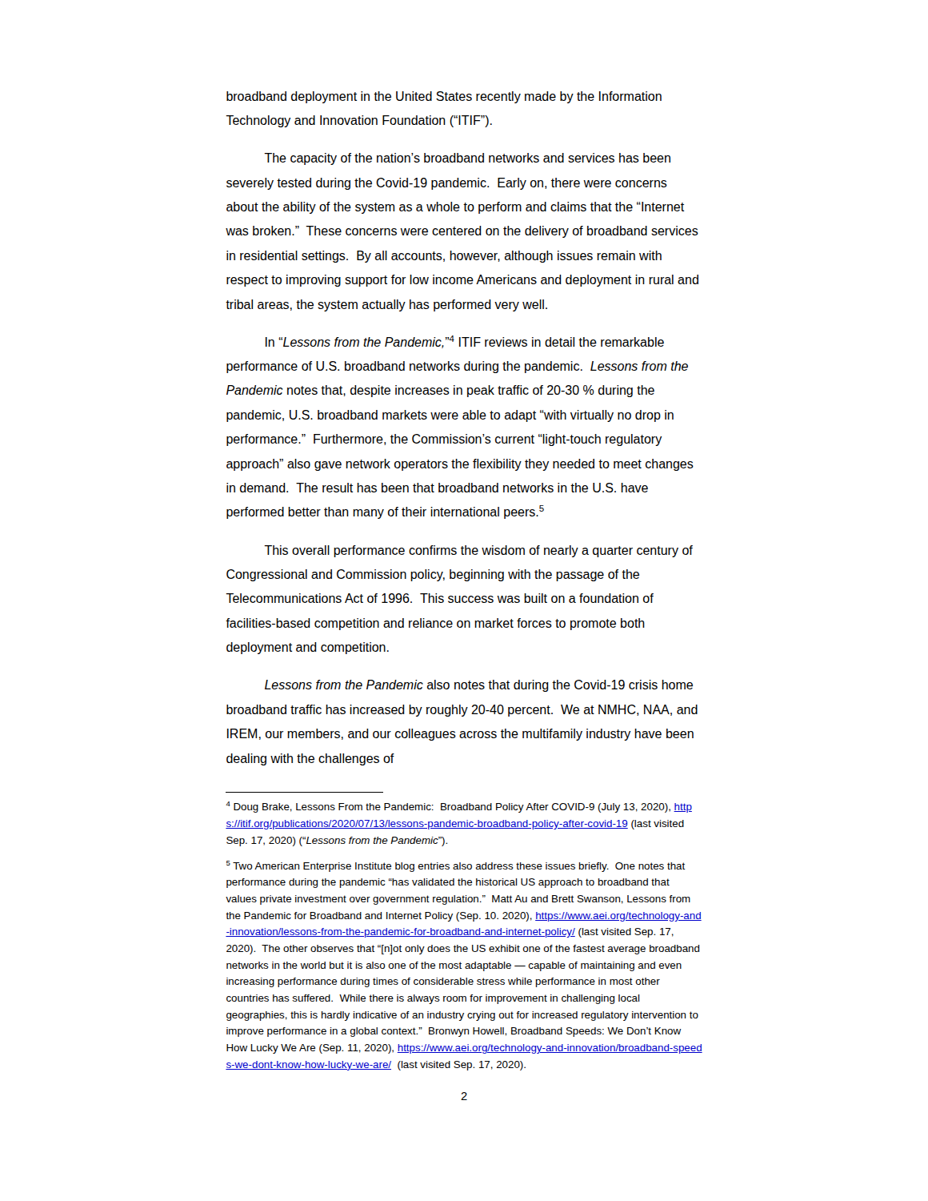broadband deployment in the United States recently made by the Information Technology and Innovation Foundation (“ITIF”).
The capacity of the nation’s broadband networks and services has been severely tested during the Covid-19 pandemic. Early on, there were concerns about the ability of the system as a whole to perform and claims that the “Internet was broken.” These concerns were centered on the delivery of broadband services in residential settings. By all accounts, however, although issues remain with respect to improving support for low income Americans and deployment in rural and tribal areas, the system actually has performed very well.
In “Lessons from the Pandemic,”4 ITIF reviews in detail the remarkable performance of U.S. broadband networks during the pandemic. Lessons from the Pandemic notes that, despite increases in peak traffic of 20-30 % during the pandemic, U.S. broadband markets were able to adapt “with virtually no drop in performance.” Furthermore, the Commission’s current “light-touch regulatory approach” also gave network operators the flexibility they needed to meet changes in demand. The result has been that broadband networks in the U.S. have performed better than many of their international peers.5
This overall performance confirms the wisdom of nearly a quarter century of Congressional and Commission policy, beginning with the passage of the Telecommunications Act of 1996. This success was built on a foundation of facilities-based competition and reliance on market forces to promote both deployment and competition.
Lessons from the Pandemic also notes that during the Covid-19 crisis home broadband traffic has increased by roughly 20-40 percent. We at NMHC, NAA, and IREM, our members, and our colleagues across the multifamily industry have been dealing with the challenges of
4 Doug Brake, Lessons From the Pandemic: Broadband Policy After COVID-9 (July 13, 2020), https://itif.org/publications/2020/07/13/lessons-pandemic-broadband-policy-after-covid-19 (last visited Sep. 17, 2020) (“Lessons from the Pandemic”).
5 Two American Enterprise Institute blog entries also address these issues briefly. One notes that performance during the pandemic “has validated the historical US approach to broadband that values private investment over government regulation.” Matt Au and Brett Swanson, Lessons from the Pandemic for Broadband and Internet Policy (Sep. 10. 2020), https://www.aei.org/technology-and-innovation/lessons-from-the-pandemic-for-broadband-and-internet-policy/ (last visited Sep. 17, 2020). The other observes that “[n]ot only does the US exhibit one of the fastest average broadband networks in the world but it is also one of the most adaptable — capable of maintaining and even increasing performance during times of considerable stress while performance in most other countries has suffered. While there is always room for improvement in challenging local geographies, this is hardly indicative of an industry crying out for increased regulatory intervention to improve performance in a global context.” Bronwyn Howell, Broadband Speeds: We Don’t Know How Lucky We Are (Sep. 11, 2020), https://www.aei.org/technology-and-innovation/broadband-speeds-we-dont-know-how-lucky-we-are/ (last visited Sep. 17, 2020).
2